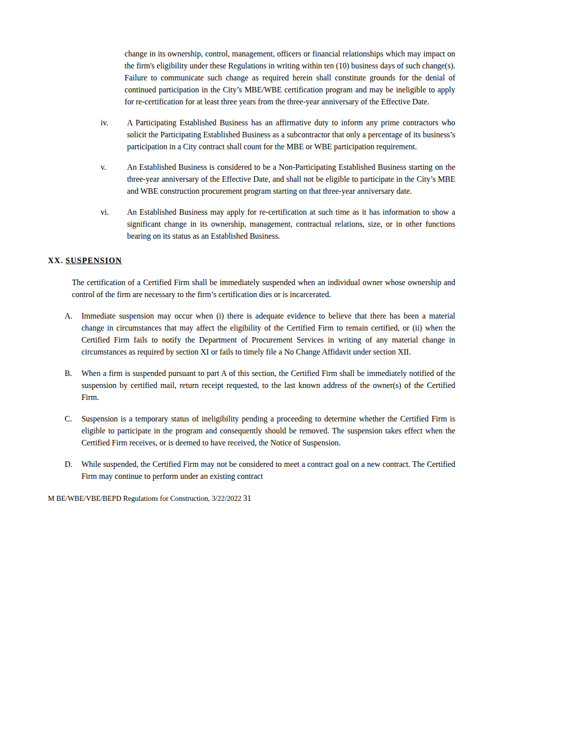change in its ownership, control, management, officers or financial relationships which may impact on the firm's eligibility under these Regulations in writing within ten (10) business days of such change(s). Failure to communicate such change as required herein shall constitute grounds for the denial of continued participation in the City’s MBE/WBE certification program and may be ineligible to apply for re-certification for at least three years from the three-year anniversary of the Effective Date.
iv.
A Participating Established Business has an affirmative duty to inform any prime contractors who solicit the Participating Established Business as a subcontractor that only a percentage of its business’s participation in a City contract shall count for the MBE or WBE participation requirement.
v.
An Established Business is considered to be a Non-Participating Established Business starting on the three-year anniversary of the Effective Date, and shall not be eligible to participate in the City’s MBE and WBE construction procurement program starting on that three-year anniversary date.
vi.
An Established Business may apply for re-certification at such time as it has information to show a significant change in its ownership, management, contractual relations, size, or in other functions bearing on its status as an Established Business.
XX. SUSPENSION
The certification of a Certified Firm shall be immediately suspended when an individual owner whose ownership and control of the firm are necessary to the firm’s certification dies or is incarcerated.
A.
Immediate suspension may occur when (i) there is adequate evidence to believe that there has been a material change in circumstances that may affect the eligibility of the Certified Firm to remain certified, or (ii) when the Certified Firm fails to notify the Department of Procurement Services in writing of any material change in circumstances as required by section XI or fails to timely file a No Change Affidavit under section XII.
B.
When a firm is suspended pursuant to part A of this section, the Certified Firm shall be immediately notified of the suspension by certified mail, return receipt requested, to the last known address of the owner(s) of the Certified Firm.
C.
Suspension is a temporary status of ineligibility pending a proceeding to determine whether the Certified Firm is eligible to participate in the program and consequently should be removed. The suspension takes effect when the Certified Firm receives, or is deemed to have received, the Notice of Suspension.
D.
While suspended, the Certified Firm may not be considered to meet a contract goal on a new contract. The Certified Firm may continue to perform under an existing contract
M BE/WBE/VBE/BEPD Regulations for Construction, 3/22/2022 31